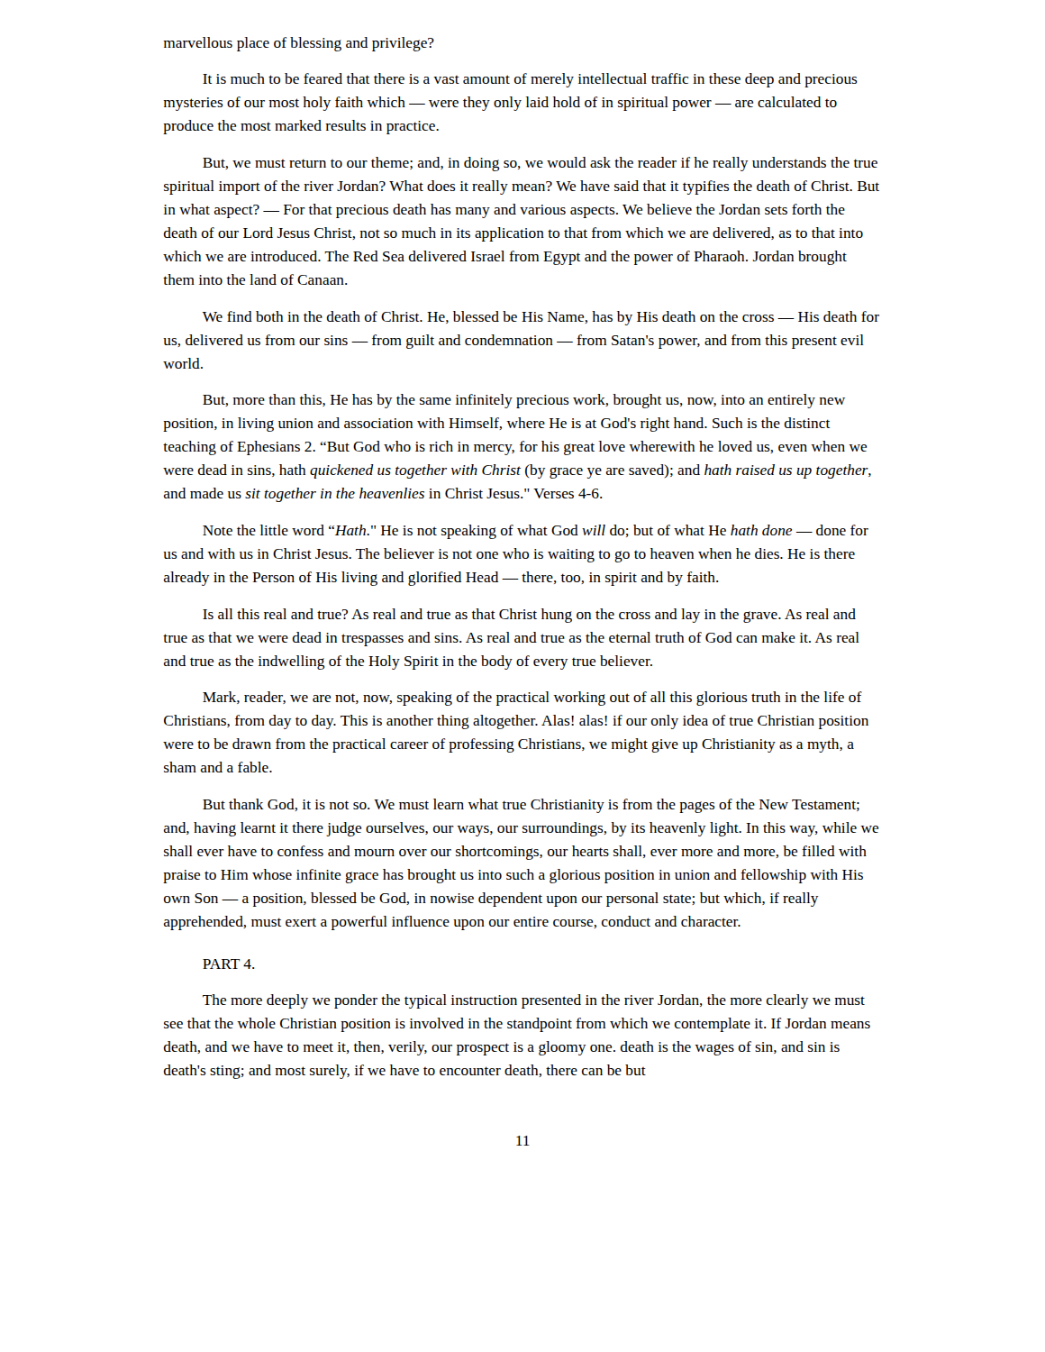marvellous place of blessing and privilege?
It is much to be feared that there is a vast amount of merely intellectual traffic in these deep and precious mysteries of our most holy faith which — were they only laid hold of in spiritual power — are calculated to produce the most marked results in practice.
But, we must return to our theme; and, in doing so, we would ask the reader if he really understands the true spiritual import of the river Jordan? What does it really mean? We have said that it typifies the death of Christ. But in what aspect? — For that precious death has many and various aspects. We believe the Jordan sets forth the death of our Lord Jesus Christ, not so much in its application to that from which we are delivered, as to that into which we are introduced. The Red Sea delivered Israel from Egypt and the power of Pharaoh. Jordan brought them into the land of Canaan.
We find both in the death of Christ. He, blessed be His Name, has by His death on the cross — His death for us, delivered us from our sins — from guilt and condemnation — from Satan's power, and from this present evil world.
But, more than this, He has by the same infinitely precious work, brought us, now, into an entirely new position, in living union and association with Himself, where He is at God's right hand. Such is the distinct teaching of Ephesians 2. “But God who is rich in mercy, for his great love wherewith he loved us, even when we were dead in sins, hath quickened us together with Christ (by grace ye are saved); and hath raised us up together, and made us sit together in the heavenlies in Christ Jesus." Verses 4-6.
Note the little word “Hath." He is not speaking of what God will do; but of what He hath done — done for us and with us in Christ Jesus. The believer is not one who is waiting to go to heaven when he dies. He is there already in the Person of His living and glorified Head — there, too, in spirit and by faith.
Is all this real and true? As real and true as that Christ hung on the cross and lay in the grave. As real and true as that we were dead in trespasses and sins. As real and true as the eternal truth of God can make it. As real and true as the indwelling of the Holy Spirit in the body of every true believer.
Mark, reader, we are not, now, speaking of the practical working out of all this glorious truth in the life of Christians, from day to day. This is another thing altogether. Alas! alas! if our only idea of true Christian position were to be drawn from the practical career of professing Christians, we might give up Christianity as a myth, a sham and a fable.
But thank God, it is not so. We must learn what true Christianity is from the pages of the New Testament; and, having learnt it there judge ourselves, our ways, our surroundings, by its heavenly light. In this way, while we shall ever have to confess and mourn over our shortcomings, our hearts shall, ever more and more, be filled with praise to Him whose infinite grace has brought us into such a glorious position in union and fellowship with His own Son — a position, blessed be God, in nowise dependent upon our personal state; but which, if really apprehended, must exert a powerful influence upon our entire course, conduct and character.
PART 4.
The more deeply we ponder the typical instruction presented in the river Jordan, the more clearly we must see that the whole Christian position is involved in the standpoint from which we contemplate it. If Jordan means death, and we have to meet it, then, verily, our prospect is a gloomy one. death is the wages of sin, and sin is death's sting; and most surely, if we have to encounter death, there can be but
11